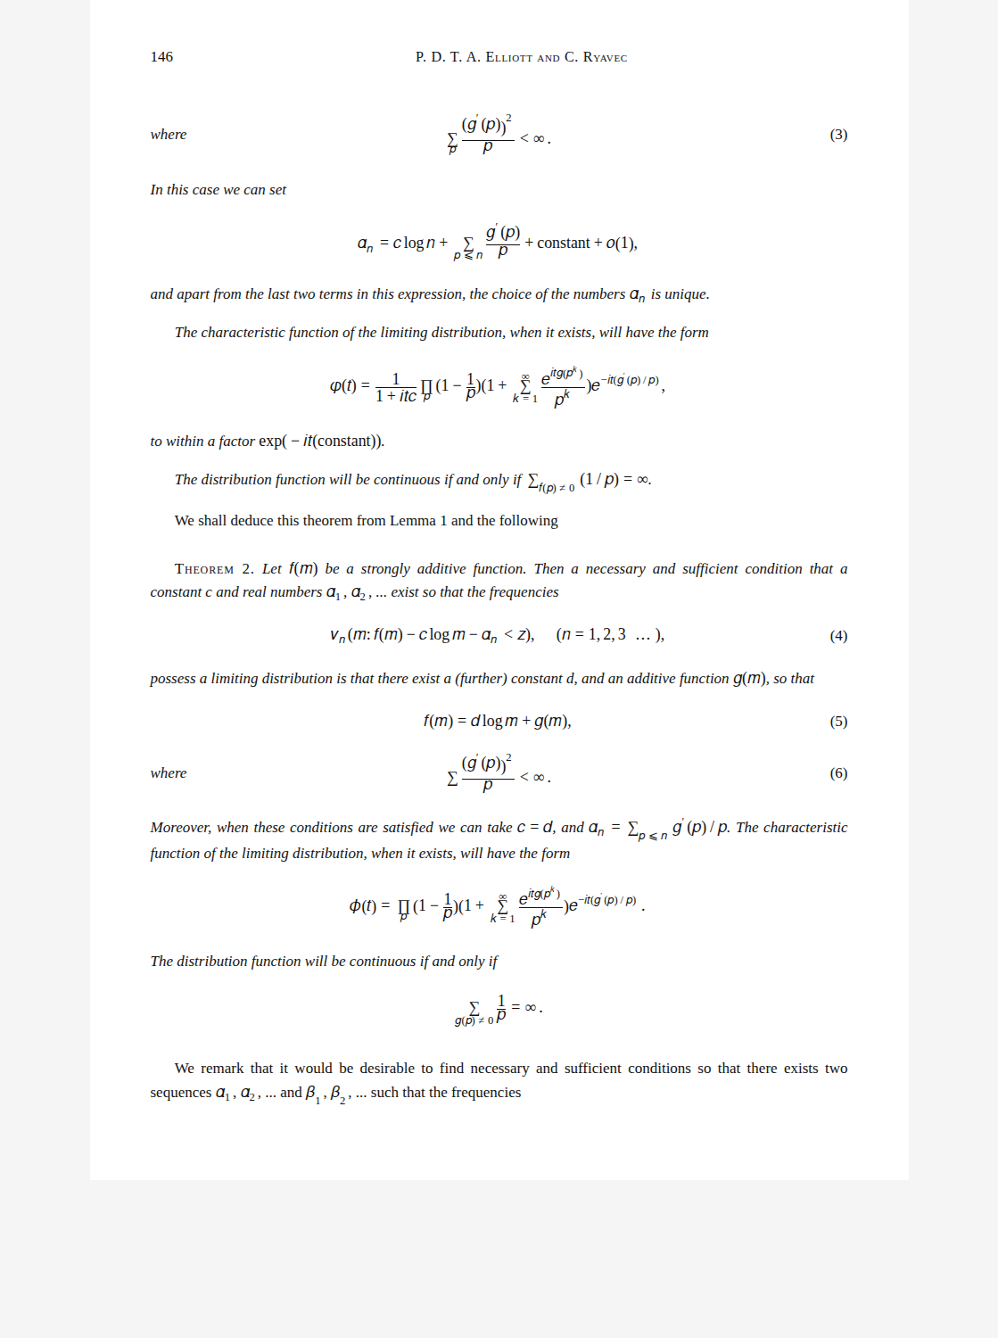146 P. D. T. A. Elliott and C. Ryavec
where ∑p (g′(p))2 p <∞. (3)
In this case we can set
αn = clogn + ∑p⩽n g′(p) p +constant+o(1),
and apart from the last two terms in this expression, the choice of the numbers αn is unique.
The characteristic function of the limiting distribution, when it exists, will have the form
φ(t)= 11+itc ∏p (1−1p) (1+ ∑k=1∞ eitg(pk) pk ) e−it(g′(p)/p) ,
to within a factor exp(−it(constant)).
The distribution function will be continuous if and only if ∑f(p)≠0(1/p)=∞.
We shall deduce this theorem from Lemma 1 and the following
Theorem 2. Let f(m) be a strongly additive function. Then a necessary and sufficient condition that a constant c and real numbers α1, α2, ... exist so that the frequencies
νn (m: f(m) −clogm −αn <z) , (n=1,2,3…), (4)
possess a limiting distribution is that there exist a (further) constant d, and an additive function g(m), so that
f(m)= dlogm +g(m), (5)
where ∑ (g′(p))2 p <∞. (6)
Moreover, when these conditions are satisfied we can take c=d, and αn=∑p⩽ng′(p)/p. The characteristic function of the limiting distribution, when it exists, will have the form
ϕ(t)= ∏p (1−1p) (1+ ∑k=1∞ eitg(pk) pk ) e−it(g′(p)/p) .
The distribution function will be continuous if and only if
∑g(p)≠0 1p =∞.
We remark that it would be desirable to find necessary and sufficient conditions so that there exists two sequences α1, α2, ... and β1, β2, ... such that the frequencies